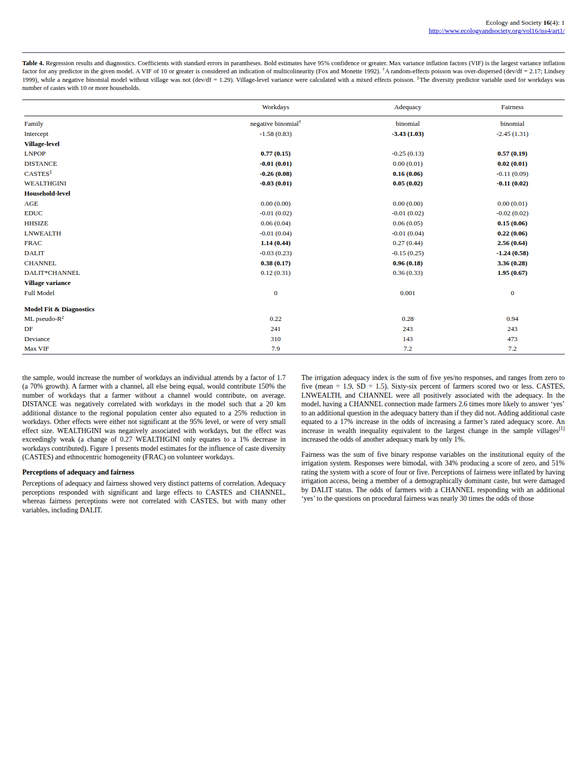Ecology and Society 16(4): 1
http://www.ecologyandsociety.org/vol16/iss4/art1/
Table 4. Regression results and diagnostics. Coefficients with standard errors in parantheses. Bold estimates have 95% confidence or greater. Max variance inflation factors (VIF) is the largest variance inflation factor for any predictor in the given model. A VIF of 10 or greater is considered an indication of multicolinearity (Fox and Monette 1992). †A random-effects poisson was over-dispersed (dev/df = 2.17; Lindsey 1999), while a negative binomial model without village was not (dev/df = 1.29). Village-level variance were calculated with a mixed effects poisson. ‡The diversity predictor variable used for workdays was number of castes with 10 or more households.
| | Workdays | Adequacy | Fairness |
| --- | --- | --- | --- |
| Family | negative binomial † | binomial | binomial |
| Intercept | -1.58 (0.83) | -3.43 (1.03) | -2.45 (1.31) |
| Village-level |
| LNPOP | 0.77 (0.15) | -0.25 (0.13) | 0.57 (0.19) |
| DISTANCE | -0.01 (0.01) | 0.00 (0.01) | 0.02 (0.01) |
| CASTES ‡ | -0.26 (0.08) | 0.16 (0.06) | -0.11 (0.09) |
| WEALTHGINI | -0.03 (0.01) | 0.05 (0.02) | -0.11 (0.02) |
| Household-level |
| AGE | 0.00 (0.00) | 0.00 (0.00) | 0.00 (0.01) |
| EDUC | -0.01 (0.02) | -0.01 (0.02) | -0.02 (0.02) |
| HHSIZE | 0.06 (0.04) | 0.06 (0.05) | 0.15 (0.06) |
| LNWEALTH | -0.01 (0.04) | -0.01 (0.04) | 0.22 (0.06) |
| FRAC | 1.14 (0.44) | 0.27 (0.44) | 2.56 (0.64) |
| DALIT | -0.03 (0.23) | -0.15 (0.25) | -1.24 (0.58) |
| CHANNEL | 0.38 (0.17) | 0.96 (0.18) | 3.36 (0.28) |
| DALIT*CHANNEL | 0.12 (0.31) | 0.36 (0.33) | 1.95 (0.67) |
| Village variance |
| Full Model | 0 | 0.001 | 0 |
| Model Fit & Diagnostics |
| ML pseudo-R² | 0.22 | 0.28 | 0.94 |
| DF | 241 | 243 | 243 |
| Deviance | 310 | 143 | 473 |
| Max VIF | 7.9 | 7.2 | 7.2 |
the sample, would increase the number of workdays an individual attends by a factor of 1.7 (a 70% growth). A farmer with a channel, all else being equal, would contribute 150% the number of workdays that a farmer without a channel would contribute, on average. DISTANCE was negatively correlated with workdays in the model such that a 20 km additional distance to the regional population center also equated to a 25% reduction in workdays. Other effects were either not significant at the 95% level, or were of very small effect size. WEALTHGINI was negatively associated with workdays, but the effect was exceedingly weak (a change of 0.27 WEALTHGINI only equates to a 1% decrease in workdays contributed). Figure 1 presents model estimates for the influence of caste diversity (CASTES) and ethnocentric homogeneity (FRAC) on volunteer workdays.
Perceptions of adequacy and fairness
Perceptions of adequacy and fairness showed very distinct patterns of correlation. Adequacy perceptions responded with significant and large effects to CASTES and CHANNEL, whereas fairness perceptions were not correlated with CASTES, but with many other variables, including DALIT.
The irrigation adequacy index is the sum of five yes/no responses, and ranges from zero to five (mean = 1.9, SD = 1.5). Sixty-six percent of farmers scored two or less. CASTES, LNWEALTH, and CHANNEL were all positively associated with the adequacy. In the model, having a CHANNEL connection made farmers 2.6 times more likely to answer ‘yes’ to an additional question in the adequacy battery than if they did not. Adding additional caste equated to a 17% increase in the odds of increasing a farmer’s rated adequacy score. An increase in wealth inequality equivalent to the largest change in the sample villages[1] increased the odds of another adequacy mark by only 1%.
Fairness was the sum of five binary response variables on the institutional equity of the irrigation system. Responses were bimodal, with 34% producing a score of zero, and 51% rating the system with a score of four or five. Perceptions of fairness were inflated by having irrigation access, being a member of a demographically dominant caste, but were damaged by DALIT status. The odds of farmers with a CHANNEL responding with an additional ‘yes’ to the questions on procedural fairness was nearly 30 times the odds of those